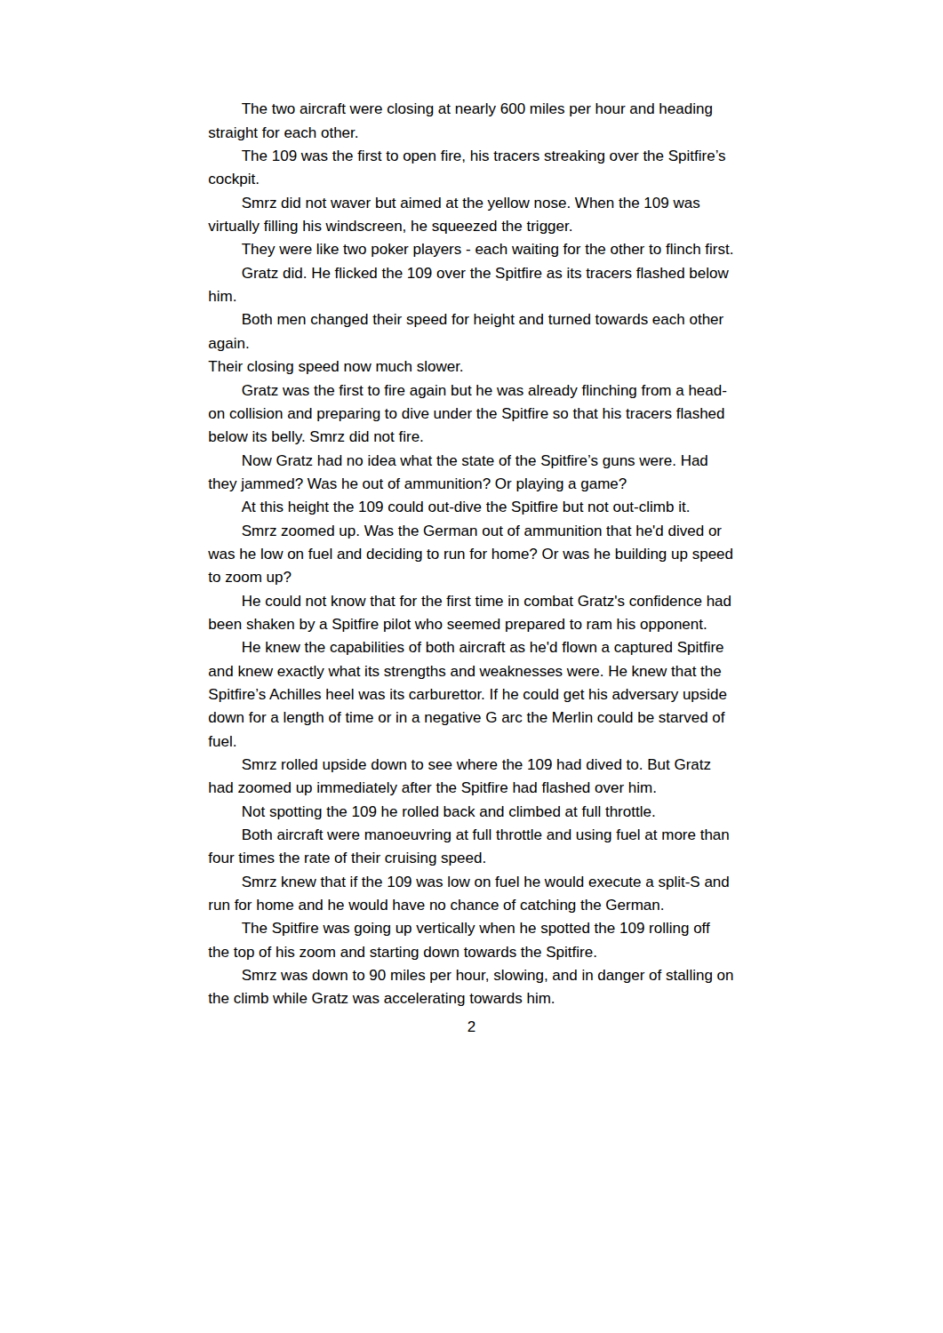The two aircraft were closing at nearly 600 miles per hour and heading straight for each other.
The 109 was the first to open fire, his tracers streaking over the Spitfire’s cockpit.
Smrz did not waver but aimed at the yellow nose. When the 109 was virtually filling his windscreen, he squeezed the trigger.
They were like two poker players - each waiting for the other to flinch first.
Gratz did. He flicked the 109 over the Spitfire as its tracers flashed below him.
Both men changed their speed for height and turned towards each other again.
Their closing speed now much slower.
Gratz was the first to fire again but he was already flinching from a head-on collision and preparing to dive under the Spitfire so that his tracers flashed below its belly. Smrz did not fire.
Now Gratz had no idea what the state of the Spitfire’s guns were. Had they jammed? Was he out of ammunition? Or playing a game?
At this height the 109 could out-dive the Spitfire but not out-climb it.
Smrz zoomed up. Was the German out of ammunition that he'd dived or was he low on fuel and deciding to run for home? Or was he building up speed to zoom up?
He could not know that for the first time in combat Gratz's confidence had been shaken by a Spitfire pilot who seemed prepared to ram his opponent.
He knew the capabilities of both aircraft as he'd flown a captured Spitfire and knew exactly what its strengths and weaknesses were. He knew that the Spitfire’s Achilles heel was its carburettor. If he could get his adversary upside down for a length of time or in a negative G arc the Merlin could be starved of fuel.
Smrz rolled upside down to see where the 109 had dived to. But Gratz had zoomed up immediately after the Spitfire had flashed over him.
Not spotting the 109 he rolled back and climbed at full throttle.
Both aircraft were manoeuvring at full throttle and using fuel at more than four times the rate of their cruising speed.
Smrz knew that if the 109 was low on fuel he would execute a split-S and run for home and he would have no chance of catching the German.
The Spitfire was going up vertically when he spotted the 109 rolling off the top of his zoom and starting down towards the Spitfire.
Smrz was down to 90 miles per hour, slowing, and in danger of stalling on the climb while Gratz was accelerating towards him.
2